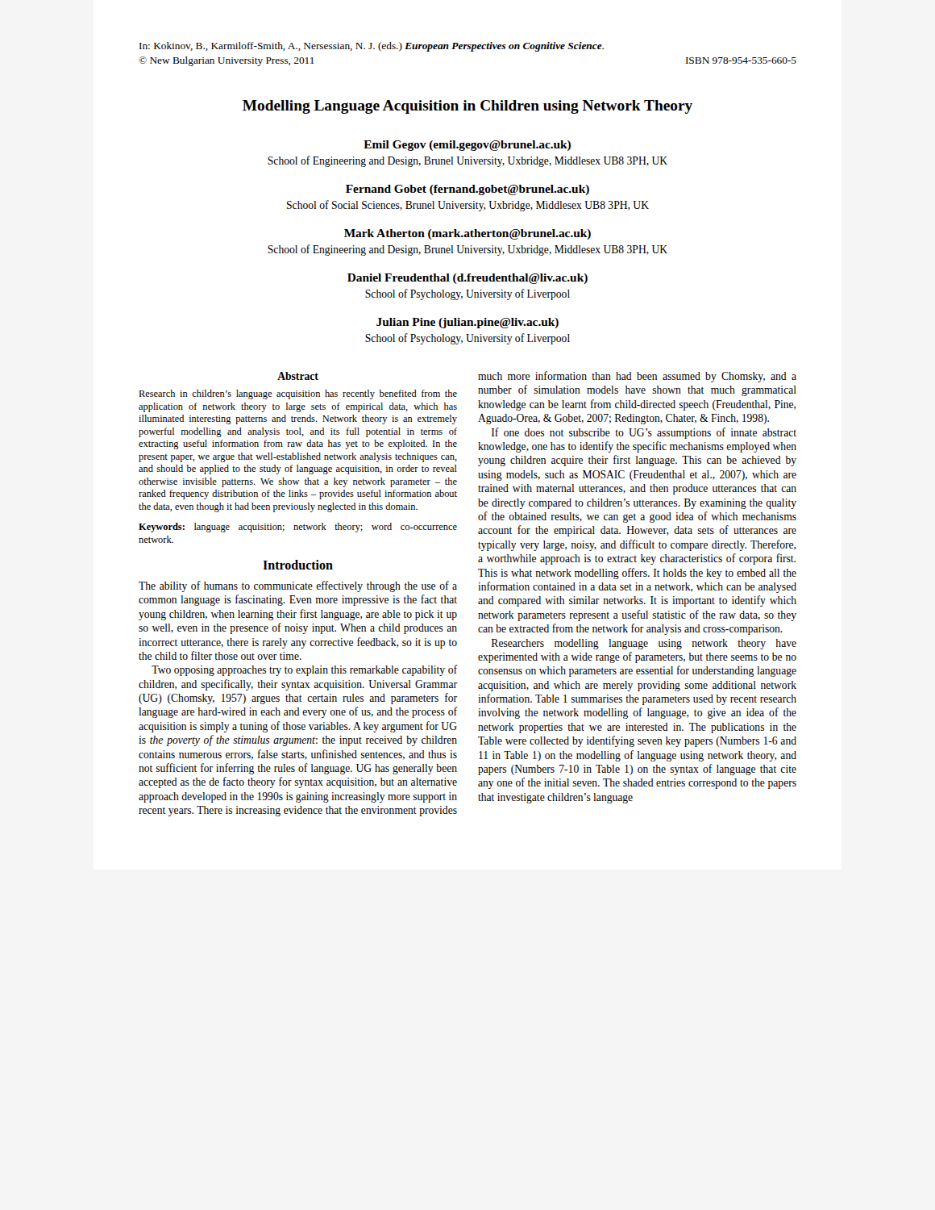In: Kokinov, B., Karmiloff-Smith, A., Nersessian, N. J. (eds.) European Perspectives on Cognitive Science.
© New Bulgarian University Press, 2011 ISBN 978-954-535-660-5
Modelling Language Acquisition in Children using Network Theory
Emil Gegov (emil.gegov@brunel.ac.uk)
School of Engineering and Design, Brunel University, Uxbridge, Middlesex UB8 3PH, UK
Fernand Gobet (fernand.gobet@brunel.ac.uk)
School of Social Sciences, Brunel University, Uxbridge, Middlesex UB8 3PH, UK
Mark Atherton (mark.atherton@brunel.ac.uk)
School of Engineering and Design, Brunel University, Uxbridge, Middlesex UB8 3PH, UK
Daniel Freudenthal (d.freudenthal@liv.ac.uk)
School of Psychology, University of Liverpool
Julian Pine (julian.pine@liv.ac.uk)
School of Psychology, University of Liverpool
Abstract
Research in children’s language acquisition has recently benefited from the application of network theory to large sets of empirical data, which has illuminated interesting patterns and trends. Network theory is an extremely powerful modelling and analysis tool, and its full potential in terms of extracting useful information from raw data has yet to be exploited. In the present paper, we argue that well-established network analysis techniques can, and should be applied to the study of language acquisition, in order to reveal otherwise invisible patterns. We show that a key network parameter – the ranked frequency distribution of the links – provides useful information about the data, even though it had been previously neglected in this domain.
Keywords: language acquisition; network theory; word co-occurrence network.
Introduction
The ability of humans to communicate effectively through the use of a common language is fascinating. Even more impressive is the fact that young children, when learning their first language, are able to pick it up so well, even in the presence of noisy input. When a child produces an incorrect utterance, there is rarely any corrective feedback, so it is up to the child to filter those out over time.
Two opposing approaches try to explain this remarkable capability of children, and specifically, their syntax acquisition. Universal Grammar (UG) (Chomsky, 1957) argues that certain rules and parameters for language are hard-wired in each and every one of us, and the process of acquisition is simply a tuning of those variables. A key argument for UG is the poverty of the stimulus argument: the input received by children contains numerous errors, false starts, unfinished sentences, and thus is not sufficient for inferring the rules of language. UG has generally been accepted as the de facto theory for syntax acquisition, but an alternative approach developed in the 1990s is gaining increasingly more support in recent years. There is increasing evidence that the environment provides much more information than had been assumed by Chomsky, and a number of simulation models have shown that much grammatical knowledge can be learnt from child-directed speech (Freudenthal, Pine, Aguado-Orea, & Gobet, 2007; Redington, Chater, & Finch, 1998).
If one does not subscribe to UG’s assumptions of innate abstract knowledge, one has to identify the specific mechanisms employed when young children acquire their first language. This can be achieved by using models, such as MOSAIC (Freudenthal et al., 2007), which are trained with maternal utterances, and then produce utterances that can be directly compared to children’s utterances. By examining the quality of the obtained results, we can get a good idea of which mechanisms account for the empirical data. However, data sets of utterances are typically very large, noisy, and difficult to compare directly. Therefore, a worthwhile approach is to extract key characteristics of corpora first. This is what network modelling offers. It holds the key to embed all the information contained in a data set in a network, which can be analysed and compared with similar networks. It is important to identify which network parameters represent a useful statistic of the raw data, so they can be extracted from the network for analysis and cross-comparison.
Researchers modelling language using network theory have experimented with a wide range of parameters, but there seems to be no consensus on which parameters are essential for understanding language acquisition, and which are merely providing some additional network information. Table 1 summarises the parameters used by recent research involving the network modelling of language, to give an idea of the network properties that we are interested in. The publications in the Table were collected by identifying seven key papers (Numbers 1-6 and 11 in Table 1) on the modelling of language using network theory, and papers (Numbers 7-10 in Table 1) on the syntax of language that cite any one of the initial seven. The shaded entries correspond to the papers that investigate children’s language